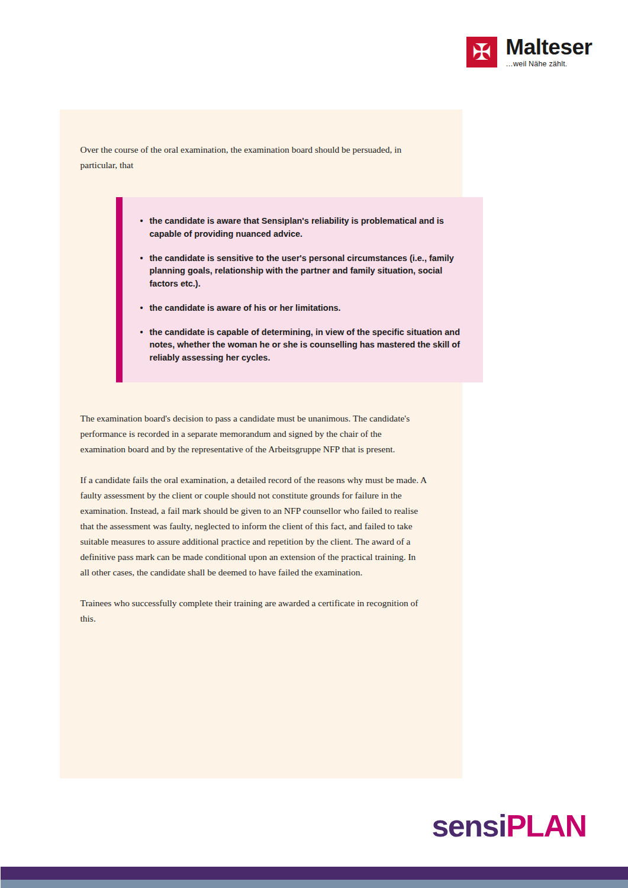Malteser …weil Nähe zählt.
Over the course of the oral examination, the examination board should be persuaded, in particular, that
the candidate is aware that Sensiplan's reliability is problematical and is capable of providing nuanced advice.
the candidate is sensitive to the user's personal circumstances (i.e., family planning goals, relationship with the partner and family situation, social factors etc.).
the candidate is aware of his or her limitations.
the candidate is capable of determining, in view of the specific situation and notes, whether the woman he or she is counselling has mastered the skill of reliably assessing her cycles.
The examination board's decision to pass a candidate must be unanimous. The candidate's performance is recorded in a separate memorandum and signed by the chair of the examination board and by the representative of the Arbeitsgruppe NFP that is present.
If a candidate fails the oral examination, a detailed record of the reasons why must be made. A faulty assessment by the client or couple should not constitute grounds for failure in the examination. Instead, a fail mark should be given to an NFP counsellor who failed to realise that the assessment was faulty, neglected to inform the client of this fact, and failed to take suitable measures to assure additional practice and repetition by the client. The award of a definitive pass mark can be made conditional upon an extension of the practical training. In all other cases, the candidate shall be deemed to have failed the examination.
Trainees who successfully complete their training are awarded a certificate in recognition of this.
sensi PLAN